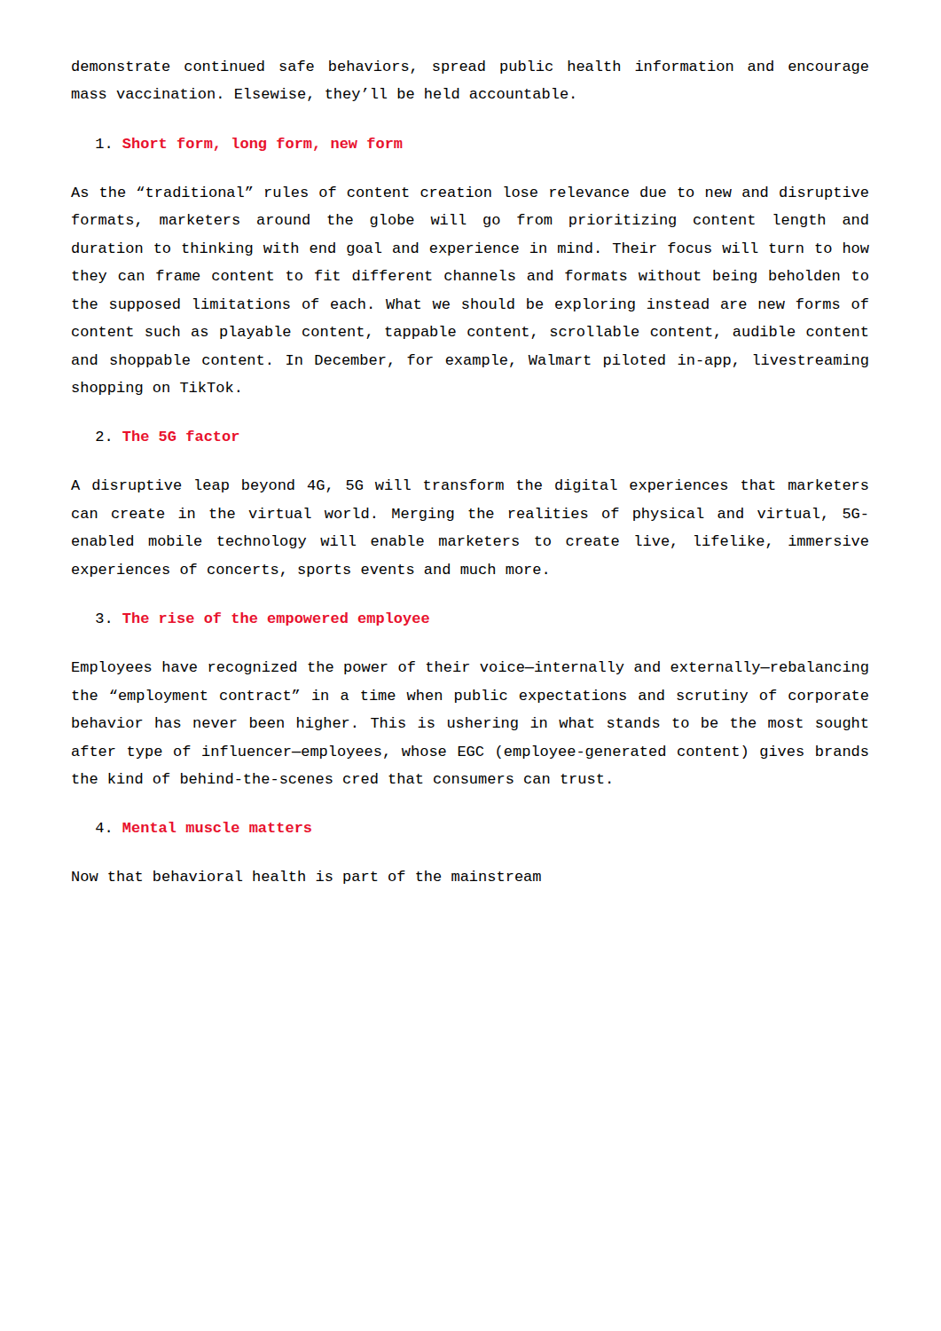demonstrate continued safe behaviors, spread public health information and encourage mass vaccination. Elsewise, they’ll be held accountable.
Short form, long form, new form
As the “traditional” rules of content creation lose relevance due to new and disruptive formats, marketers around the globe will go from prioritizing content length and duration to thinking with end goal and experience in mind. Their focus will turn to how they can frame content to fit different channels and formats without being beholden to the supposed limitations of each. What we should be exploring instead are new forms of content such as playable content, tappable content, scrollable content, audible content and shoppable content. In December, for example, Walmart piloted in-app, livestreaming shopping on TikTok.
The 5G factor
A disruptive leap beyond 4G, 5G will transform the digital experiences that marketers can create in the virtual world. Merging the realities of physical and virtual, 5G-enabled mobile technology will enable marketers to create live, lifelike, immersive experiences of concerts, sports events and much more.
The rise of the empowered employee
Employees have recognized the power of their voice—internally and externally—rebalancing the “employment contract” in a time when public expectations and scrutiny of corporate behavior has never been higher. This is ushering in what stands to be the most sought after type of influencer—employees, whose EGC (employee-generated content) gives brands the kind of behind-the-scenes cred that consumers can trust.
Mental muscle matters
Now that behavioral health is part of the mainstream